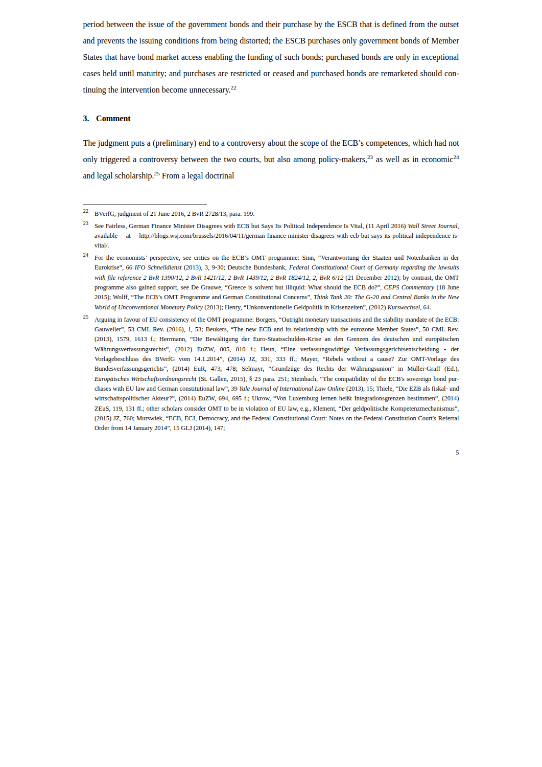period between the issue of the government bonds and their purchase by the ESCB that is defined from the outset and prevents the issuing conditions from being distorted; the ESCB purchases only government bonds of Member States that have bond market access enabling the funding of such bonds; purchased bonds are only in exceptional cases held until maturity; and purchases are restricted or ceased and purchased bonds are remarketed should continuing the intervention become unnecessary.22
3. Comment
The judgment puts a (preliminary) end to a controversy about the scope of the ECB’s competences, which had not only triggered a controversy between the two courts, but also among policy-makers,23 as well as in economic24 and legal scholarship.25 From a legal doctrinal
BVerfG, judgment of 21 June 2016, 2 BvR 2728/13, para. 199.
See Fairless, German Finance Minister Disagrees with ECB but Says Its Political Independence Is Vital, (11 April 2016) Wall Street Journal, available at http://blogs.wsj.com/brussels/2016/04/11/german-finance-minister-disagrees-with-ecb-but-says-its-political-independence-is-vital/.
For the economists’ perspective, see critics on the ECB’s OMT programme: Sinn, “Verantwortung der Staaten und Notenbanken in der Eurokrise”, 66 IFO Schnelldienst (2013), 3, 9-30; Deutsche Bundesbank, Federal Constitutional Court of Germany regarding the lawsuits with file reference 2 BvR 1390/12, 2 BvR 1421/12, 2 BvR 1439/12, 2 BvR 1824/12, 2, BvR 6/12 (21 December 2012); by contrast, the OMT programme also gained support, see De Grauwe, “Greece is solvent but illiquid: What should the ECB do?”, CEPS Commentary (18 June 2015); Wolff, “The ECB’s OMT Programme and German Constitutional Concerns”, Think Tank 20: The G-20 and Central Banks in the New World of Unconventional Monetary Policy (2013); Henry, “Unkonventionelle Geldpolitik in Krisenzeiten”, (2012) Kurswechsel, 64.
Arguing in favour of EU consistency of the OMT programme: Borgers, “Outright monetary transactions and the stability mandate of the ECB: Gauweiler”, 53 CML Rev. (2016), 1, 53; Beukers, “The new ECB and its relationship with the eurozone Member States”, 50 CML Rev. (2013), 1579, 1613 f.; Herrmann, “Die Bewältigung der Euro-Staatsschulden-Krise an den Grenzen des deutschen und europäischen Währungsverfassungsrechts”, (2012) EuZW, 805, 810 f.; Heun, “Eine verfassungswidrige Verfassungsgerichtsentscheidung - der Vorlagebeschluss des BVerfG vom 14.1.2014”, (2014) JZ, 331, 333 ff.; Mayer, “Rebels without a cause? Zur OMT-Vorlage des Bundesverfassungsgerichts”, (2014) EuR, 473, 478; Selmayr, “Grundzüge des Rechts der Währungsunion” in Müller-Graff (Ed.), Europäisches Wirtschaftsordnungsrecht (St. Gallen, 2015), § 23 para. 251; Steinbach, “The compatibility of the ECB's sovereign bond purchases with EU law and German constitutional law”, 39 Yale Journal of International Law Online (2013), 15; Thiele, “Die EZB als fiskal- und wirtschaftspolitischer Akteur?”, (2014) EuZW, 694, 695 f.; Ukrow, “Von Luxemburg lernen heißt Integrationsgrenzen bestimmen”, (2014) ZEuS, 119, 131 ff.; other scholars consider OMT to be in violation of EU law, e.g., Klement, “Der geldpolitische Kompetenzmechanismus”, (2015) JZ, 760; Murswiek, “ECB, ECJ, Democracy, and the Federal Constitutional Court: Notes on the Federal Constitution Court's Referral Order from 14 January 2014”, 15 GLJ (2014), 147;
5